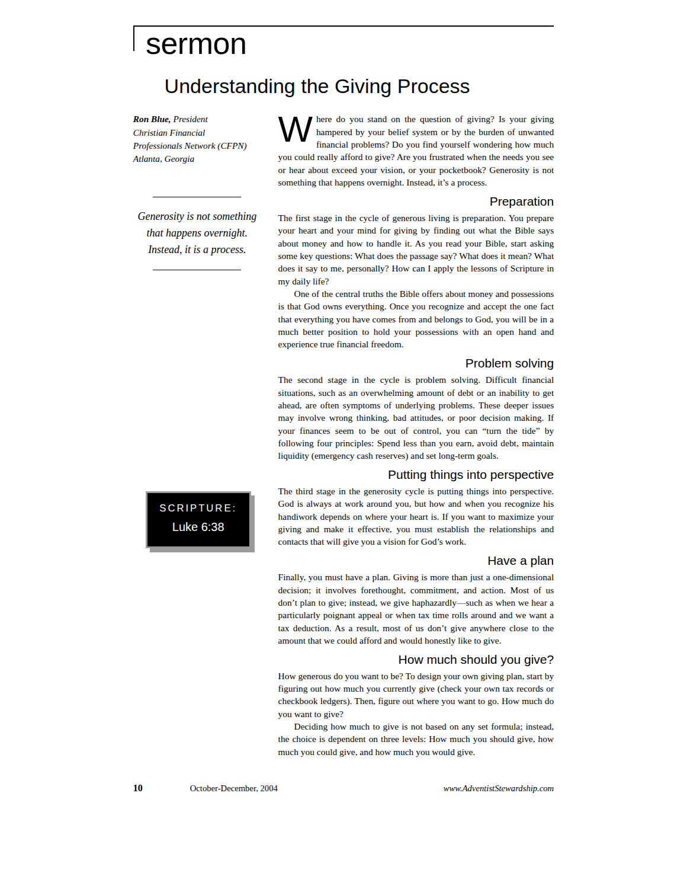sermon
Understanding the Giving Process
Ron Blue, President
Christian Financial
Professionals Network (CFPN)
Atlanta, Georgia
Generosity is not something that happens overnight. Instead, it is a process.
SCRIPTURE:
Luke 6:38
Where do you stand on the question of giving? Is your giving hampered by your belief system or by the burden of unwanted financial problems? Do you find yourself wondering how much you could really afford to give? Are you frustrated when the needs you see or hear about exceed your vision, or your pocketbook? Generosity is not something that happens overnight. Instead, it’s a process.
Preparation
The first stage in the cycle of generous living is preparation. You prepare your heart and your mind for giving by finding out what the Bible says about money and how to handle it. As you read your Bible, start asking some key questions: What does the passage say? What does it mean? What does it say to me, personally? How can I apply the lessons of Scripture in my daily life?
One of the central truths the Bible offers about money and possessions is that God owns everything. Once you recognize and accept the one fact that everything you have comes from and belongs to God, you will be in a much better position to hold your possessions with an open hand and experience true financial freedom.
Problem solving
The second stage in the cycle is problem solving. Difficult financial situations, such as an overwhelming amount of debt or an inability to get ahead, are often symptoms of underlying problems. These deeper issues may involve wrong thinking, bad attitudes, or poor decision making. If your finances seem to be out of control, you can “turn the tide” by following four principles: Spend less than you earn, avoid debt, maintain liquidity (emergency cash reserves) and set long-term goals.
Putting things into perspective
The third stage in the generosity cycle is putting things into perspective. God is always at work around you, but how and when you recognize his handiwork depends on where your heart is. If you want to maximize your giving and make it effective, you must establish the relationships and contacts that will give you a vision for God’s work.
Have a plan
Finally, you must have a plan. Giving is more than just a one-dimensional decision; it involves forethought, commitment, and action. Most of us don’t plan to give; instead, we give haphazardly—such as when we hear a particularly poignant appeal or when tax time rolls around and we want a tax deduction. As a result, most of us don’t give anywhere close to the amount that we could afford and would honestly like to give.
How much should you give?
How generous do you want to be? To design your own giving plan, start by figuring out how much you currently give (check your own tax records or checkbook ledgers). Then, figure out where you want to go. How much do you want to give?
Deciding how much to give is not based on any set formula; instead, the choice is dependent on three levels: How much you should give, how much you could give, and how much you would give.
10
October-December, 2004
www.AdventistStewardship.com